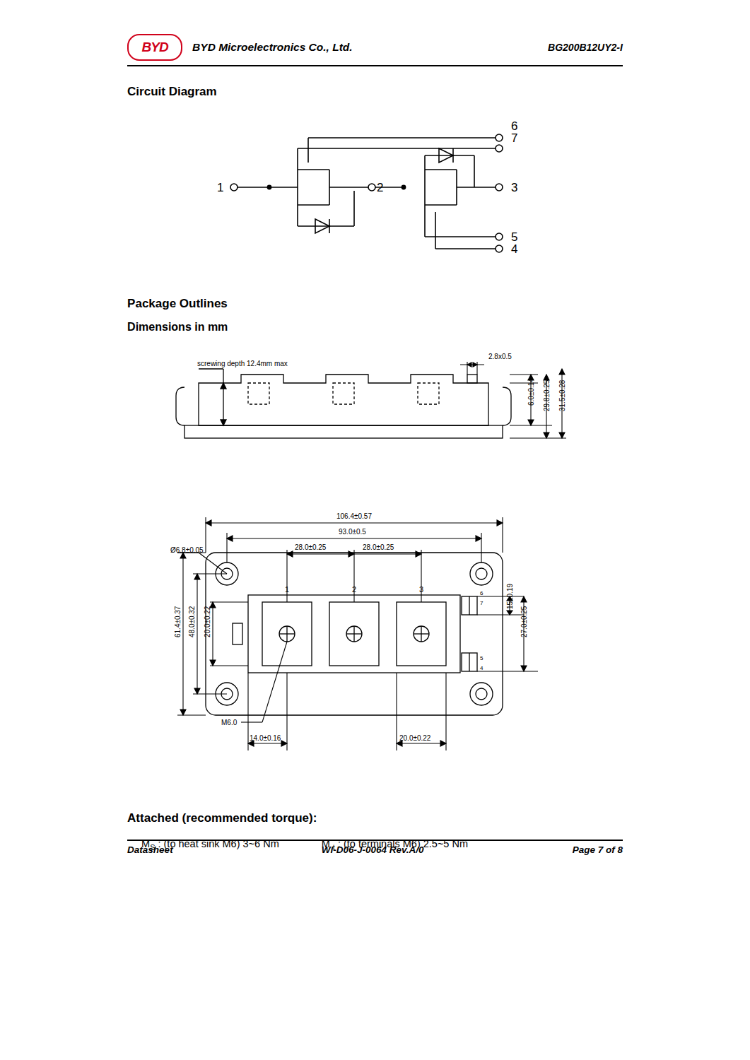BYD
BYD Microelectronics Co., Ltd.
BG200B12UY2-I
Circuit Diagram
1 2 3 7 6 5 4
Package Outlines
Dimensions in mm
screwing depth 12.4mm max 2.8x0.5 6.0±0.14 29.8±0.25 31.5±0.28 1 2 3 6 7 5 4 106.4±0.57 93.0±0.5 28.0±0.25 28.0±0.25 Ø6.8±0.05 61.4±0.37 48.0±0.32 20.0±0.22 15±0.19 27.0±0.25 14.0±0.16 20.0±0.22 M6.0
Attached (recommended torque):
MS : (to heat sink M6) 3~6 Nm
M t : (to terminals M6) 2.5~5 Nm
Datasheet
WI-D06-J-0064 Rev.A/0
Page 7 of 8